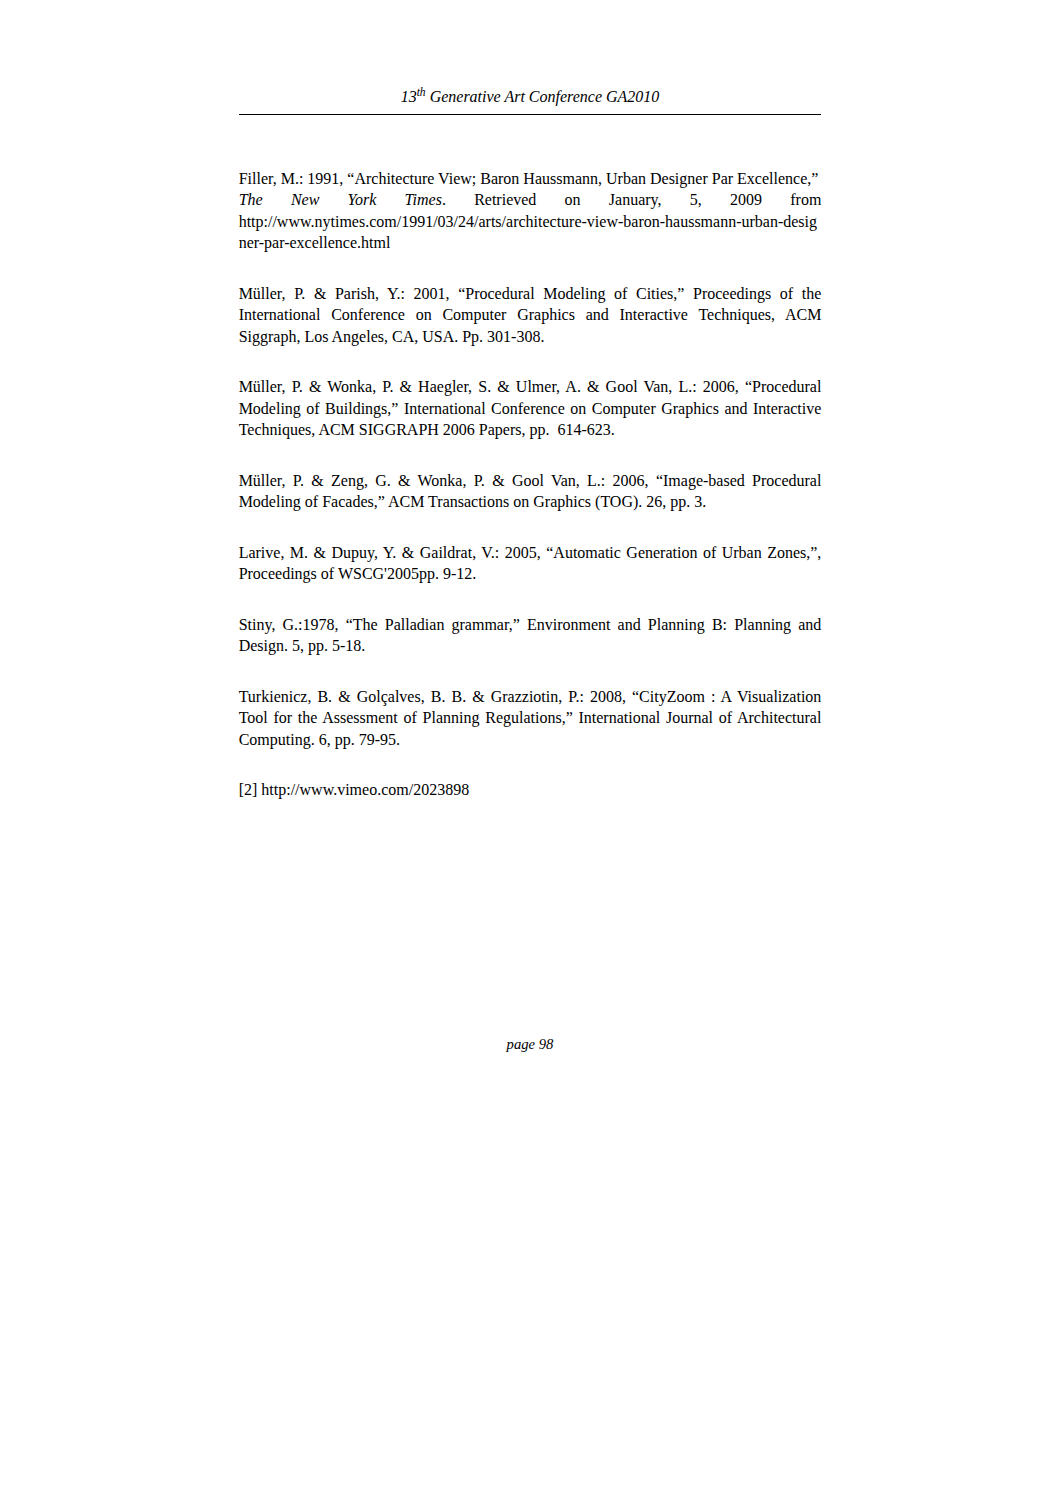13th Generative Art Conference GA2010
Filler, M.: 1991, “Architecture View; Baron Haussmann, Urban Designer Par Excellence,” The New York Times. Retrieved on January, 5, 2009 from http://www.nytimes.com/1991/03/24/arts/architecture-view-baron-haussmann-urban-designer-par-excellence.html
Müller, P. & Parish, Y.: 2001, “Procedural Modeling of Cities,” Proceedings of the International Conference on Computer Graphics and Interactive Techniques, ACM Siggraph, Los Angeles, CA, USA. Pp. 301-308.
Müller, P. & Wonka, P. & Haegler, S. & Ulmer, A. & Gool Van, L.: 2006, “Procedural Modeling of Buildings,” International Conference on Computer Graphics and Interactive Techniques, ACM SIGGRAPH 2006 Papers, pp. 614-623.
Müller, P. & Zeng, G. & Wonka, P. & Gool Van, L.: 2006, “Image-based Procedural Modeling of Facades,” ACM Transactions on Graphics (TOG). 26, pp. 3.
Larive, M. & Dupuy, Y. & Gaildrat, V.: 2005, “Automatic Generation of Urban Zones,”, Proceedings of WSCG'2005pp. 9-12.
Stiny, G.:1978, “The Palladian grammar,” Environment and Planning B: Planning and Design. 5, pp. 5-18.
Turkienicz, B. & Golçalves, B. B. & Grazziotin, P.: 2008, “CityZoom : A Visualization Tool for the Assessment of Planning Regulations,” International Journal of Architectural Computing. 6, pp. 79-95.
[2] http://www.vimeo.com/2023898
page 98